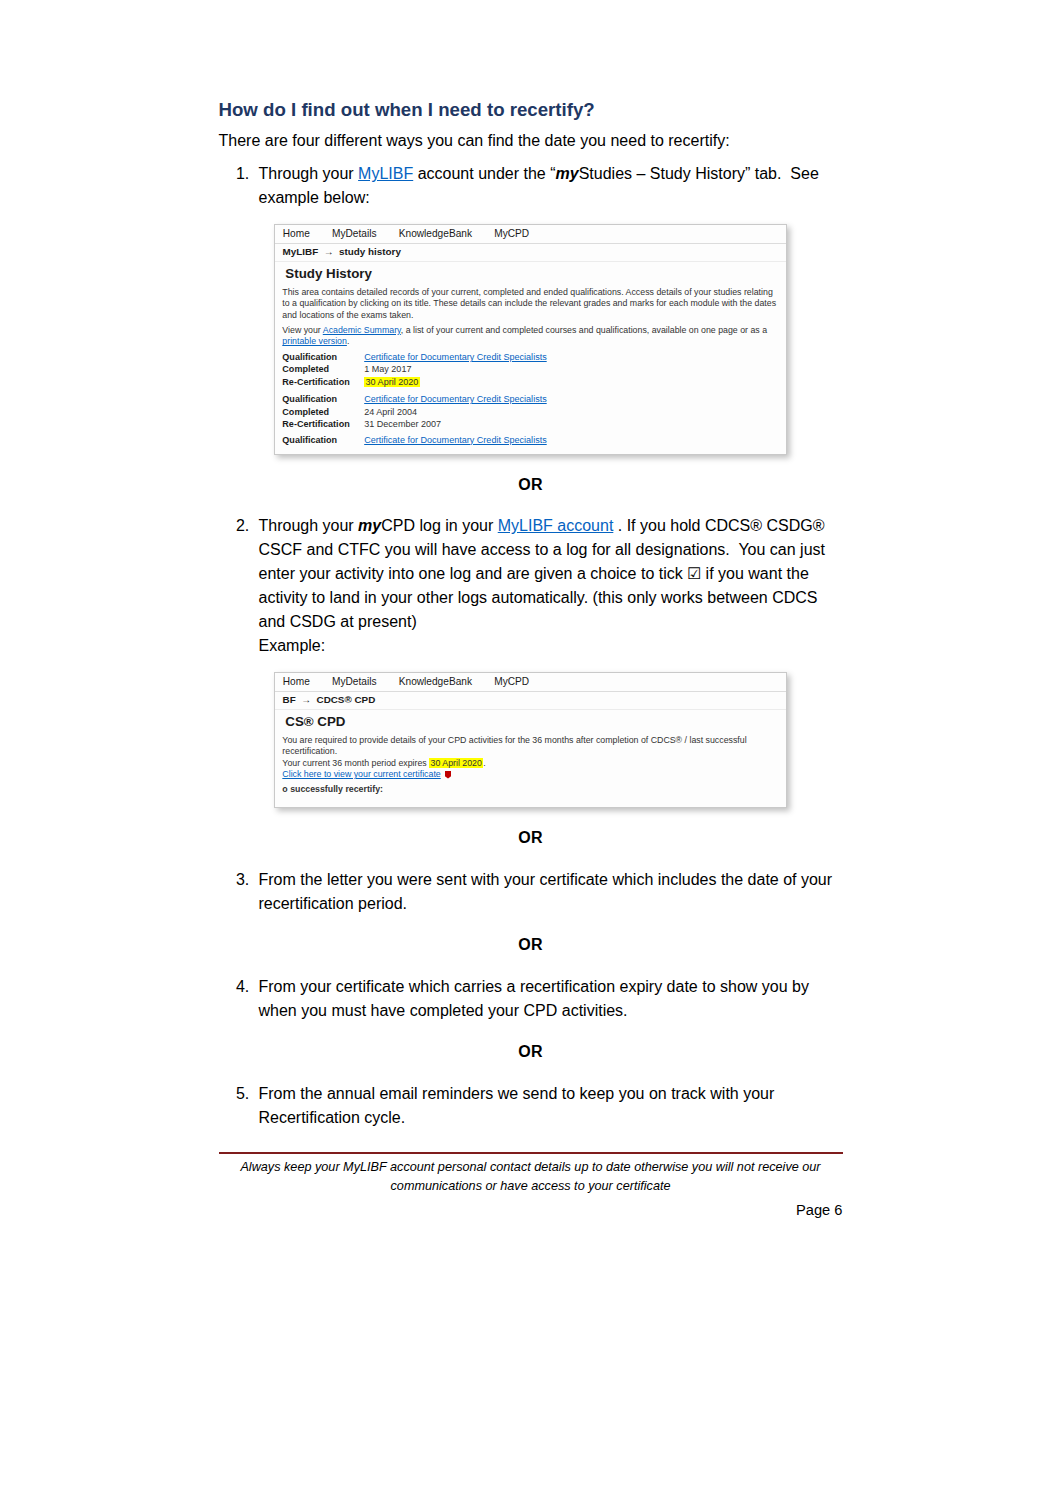How do I find out when I need to recertify?
There are four different ways you can find the date you need to recertify:
Through your MyLIBF account under the “my Studies – Study History” tab. See example below:
Home MyDetails KnowledgeBank MyCPD
MyLIBF → study history
Study History
This area contains detailed records of your current, completed and ended qualifications. Access details of your studies relating to a qualification by clicking on its title. These details can include the relevant grades and marks for each module with the dates and locations of the exams taken.
View your Academic Summary, a list of your current and completed courses and qualifications, available on one page or as a printable version.
| Qualification | Certificate for Documentary Credit Specialists |
| Completed | 1 May 2017 |
| Re-Certification | 30 April 2020 |
| Qualification | Certificate for Documentary Credit Specialists |
| Completed | 24 April 2004 |
| Re-Certification | 31 December 2007 |
| Qualification | Certificate for Documentary Credit Specialists |
OR
Through your my CPD log in your MyLIBF account . If you hold CDCS® CSDG® CSCF and CTFC you will have access to a log for all designations. You can just enter your activity into one log and are given a choice to tick ☑ if you want the activity to land in your other logs automatically. (this only works between CDCS and CSDG at present)
Example:
Home MyDetails KnowledgeBank MyCPD
BF → CDCS® CPD
CS® CPD
You are required to provide details of your CPD activities for the 36 months after completion of CDCS® / last successful recertification.
Your current 36 month period expires 30 April 2020.
Click here to view your current certificate
o successfully recertify:
OR
From the letter you were sent with your certificate which includes the date of your recertification period.
OR
From your certificate which carries a recertification expiry date to show you by when you must have completed your CPD activities.
OR
From the annual email reminders we send to keep you on track with your Recertification cycle.
Always keep your MyLIBF account personal contact details up to date otherwise you will not receive our communications or have access to your certificate
Page 6